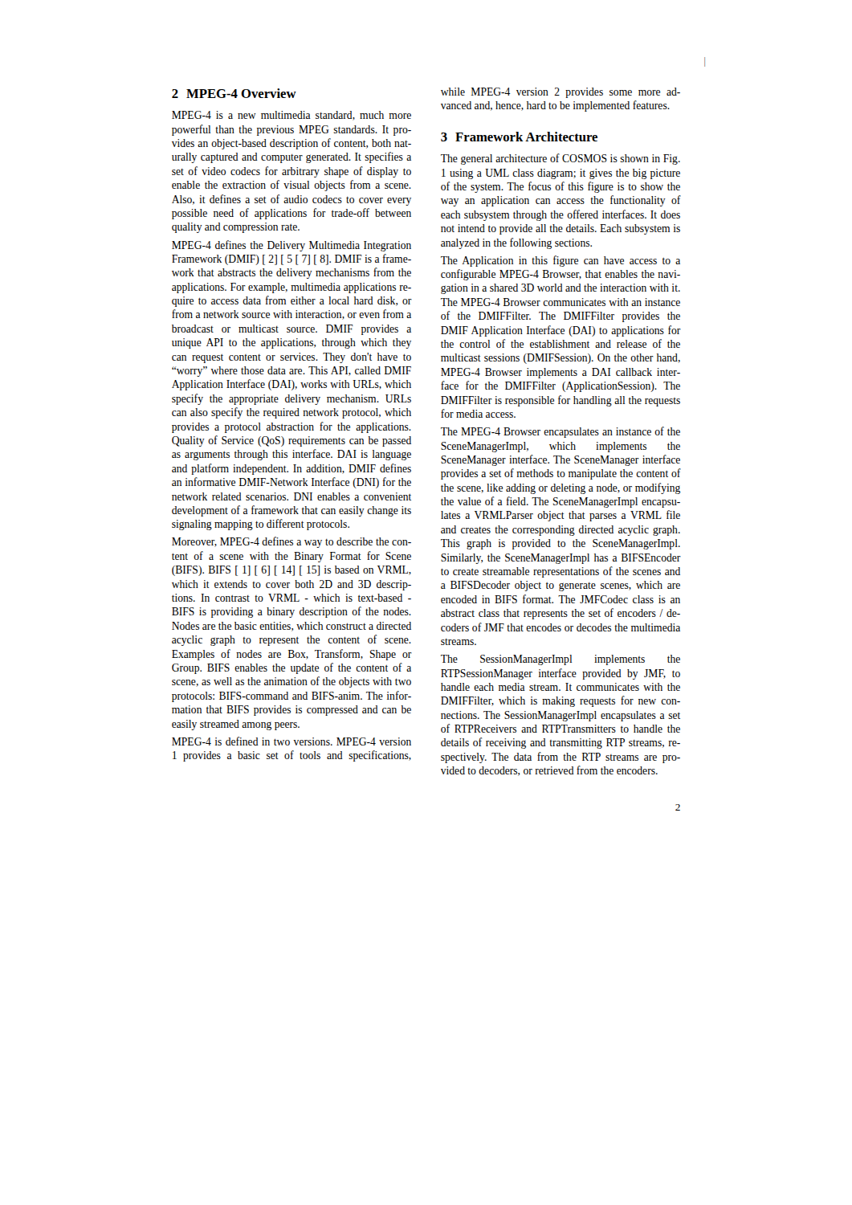|
2 MPEG-4 Overview
MPEG-4 is a new multimedia standard, much more powerful than the previous MPEG standards. It provides an object-based description of content, both naturally captured and computer generated. It specifies a set of video codecs for arbitrary shape of display to enable the extraction of visual objects from a scene. Also, it defines a set of audio codecs to cover every possible need of applications for trade-off between quality and compression rate.
MPEG-4 defines the Delivery Multimedia Integration Framework (DMIF) [ 2] [ 5 [ 7] [ 8]. DMIF is a framework that abstracts the delivery mechanisms from the applications. For example, multimedia applications require to access data from either a local hard disk, or from a network source with interaction, or even from a broadcast or multicast source. DMIF provides a unique API to the applications, through which they can request content or services. They don't have to “worry” where those data are. This API, called DMIF Application Interface (DAI), works with URLs, which specify the appropriate delivery mechanism. URLs can also specify the required network protocol, which provides a protocol abstraction for the applications. Quality of Service (QoS) requirements can be passed as arguments through this interface. DAI is language and platform independent. In addition, DMIF defines an informative DMIF-Network Interface (DNI) for the network related scenarios. DNI enables a convenient development of a framework that can easily change its signaling mapping to different protocols.
Moreover, MPEG-4 defines a way to describe the content of a scene with the Binary Format for Scene (BIFS). BIFS [ 1] [ 6] [ 14] [ 15] is based on VRML, which it extends to cover both 2D and 3D descriptions. In contrast to VRML - which is text-based - BIFS is providing a binary description of the nodes. Nodes are the basic entities, which construct a directed acyclic graph to represent the content of scene. Examples of nodes are Box, Transform, Shape or Group. BIFS enables the update of the content of a scene, as well as the animation of the objects with two protocols: BIFS-command and BIFS-anim. The information that BIFS provides is compressed and can be easily streamed among peers.
MPEG-4 is defined in two versions. MPEG-4 version 1 provides a basic set of tools and specifications, while MPEG-4 version 2 provides some more advanced and, hence, hard to be implemented features.
3 Framework Architecture
The general architecture of COSMOS is shown in Fig. 1 using a UML class diagram; it gives the big picture of the system. The focus of this figure is to show the way an application can access the functionality of each subsystem through the offered interfaces. It does not intend to provide all the details. Each subsystem is analyzed in the following sections.
The Application in this figure can have access to a configurable MPEG-4 Browser, that enables the navigation in a shared 3D world and the interaction with it. The MPEG-4 Browser communicates with an instance of the DMIFFilter. The DMIFFilter provides the DMIF Application Interface (DAI) to applications for the control of the establishment and release of the multicast sessions (DMIFSession). On the other hand, MPEG-4 Browser implements a DAI callback interface for the DMIFFilter (ApplicationSession). The DMIFFilter is responsible for handling all the requests for media access.
The MPEG-4 Browser encapsulates an instance of the SceneManagerImpl, which implements the SceneManager interface. The SceneManager interface provides a set of methods to manipulate the content of the scene, like adding or deleting a node, or modifying the value of a field. The SceneManagerImpl encapsulates a VRMLParser object that parses a VRML file and creates the corresponding directed acyclic graph. This graph is provided to the SceneManagerImpl. Similarly, the SceneManagerImpl has a BIFSEncoder to create streamable representations of the scenes and a BIFSDecoder object to generate scenes, which are encoded in BIFS format. The JMFCodec class is an abstract class that represents the set of encoders / decoders of JMF that encodes or decodes the multimedia streams.
The SessionManagerImpl implements the RTPSessionManager interface provided by JMF, to handle each media stream. It communicates with the DMIFFilter, which is making requests for new connections. The SessionManagerImpl encapsulates a set of RTPReceivers and RTPTransmitters to handle the details of receiving and transmitting RTP streams, respectively. The data from the RTP streams are provided to decoders, or retrieved from the encoders.
2